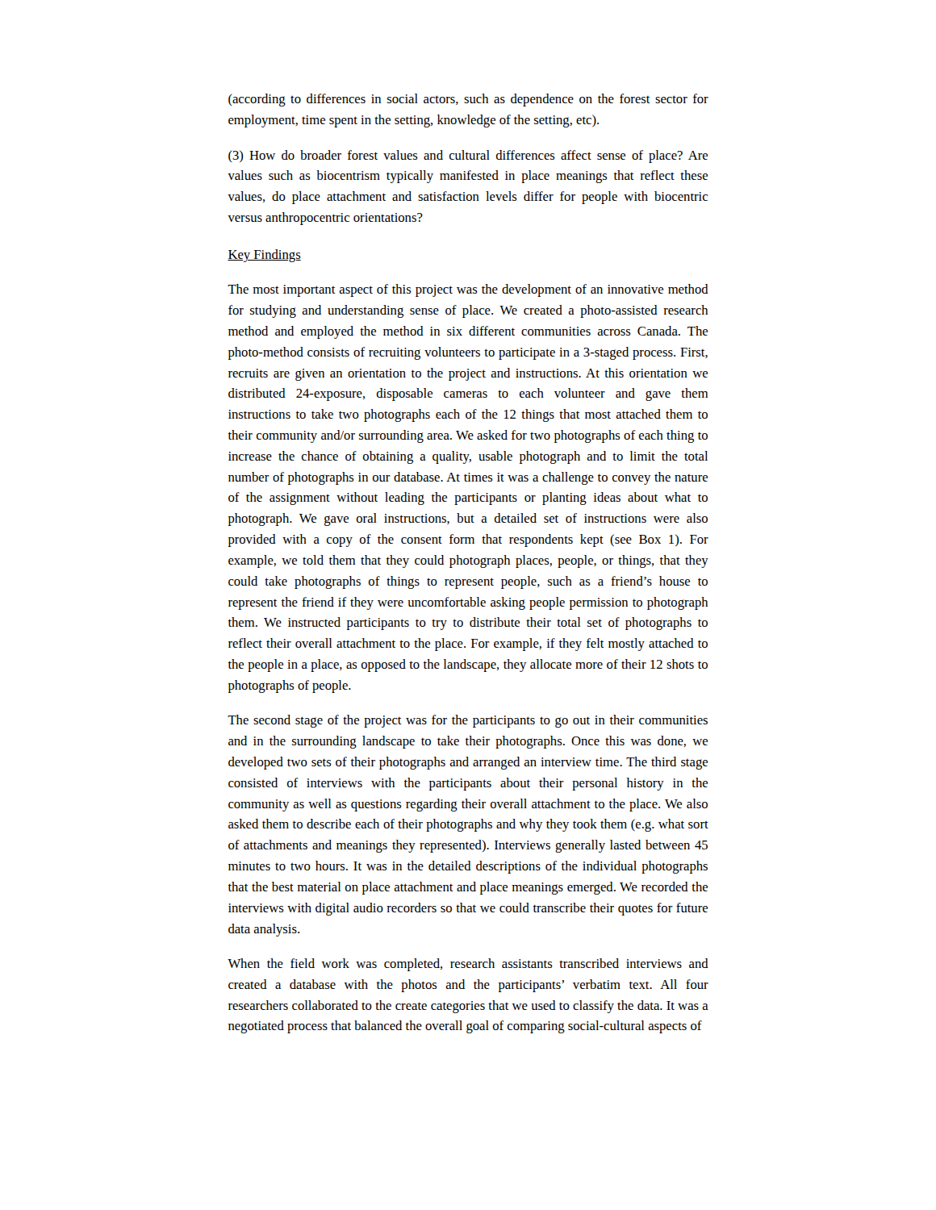(according to differences in social actors, such as dependence on the forest sector for employment, time spent in the setting, knowledge of the setting, etc).
(3) How do broader forest values and cultural differences affect sense of place? Are values such as biocentrism typically manifested in place meanings that reflect these values, do place attachment and satisfaction levels differ for people with biocentric versus anthropocentric orientations?
Key Findings
The most important aspect of this project was the development of an innovative method for studying and understanding sense of place. We created a photo-assisted research method and employed the method in six different communities across Canada. The photo-method consists of recruiting volunteers to participate in a 3-staged process. First, recruits are given an orientation to the project and instructions. At this orientation we distributed 24-exposure, disposable cameras to each volunteer and gave them instructions to take two photographs each of the 12 things that most attached them to their community and/or surrounding area. We asked for two photographs of each thing to increase the chance of obtaining a quality, usable photograph and to limit the total number of photographs in our database. At times it was a challenge to convey the nature of the assignment without leading the participants or planting ideas about what to photograph. We gave oral instructions, but a detailed set of instructions were also provided with a copy of the consent form that respondents kept (see Box 1). For example, we told them that they could photograph places, people, or things, that they could take photographs of things to represent people, such as a friend’s house to represent the friend if they were uncomfortable asking people permission to photograph them. We instructed participants to try to distribute their total set of photographs to reflect their overall attachment to the place. For example, if they felt mostly attached to the people in a place, as opposed to the landscape, they allocate more of their 12 shots to photographs of people.
The second stage of the project was for the participants to go out in their communities and in the surrounding landscape to take their photographs. Once this was done, we developed two sets of their photographs and arranged an interview time. The third stage consisted of interviews with the participants about their personal history in the community as well as questions regarding their overall attachment to the place. We also asked them to describe each of their photographs and why they took them (e.g. what sort of attachments and meanings they represented). Interviews generally lasted between 45 minutes to two hours. It was in the detailed descriptions of the individual photographs that the best material on place attachment and place meanings emerged. We recorded the interviews with digital audio recorders so that we could transcribe their quotes for future data analysis.
When the field work was completed, research assistants transcribed interviews and created a database with the photos and the participants’ verbatim text. All four researchers collaborated to the create categories that we used to classify the data. It was a negotiated process that balanced the overall goal of comparing social-cultural aspects of